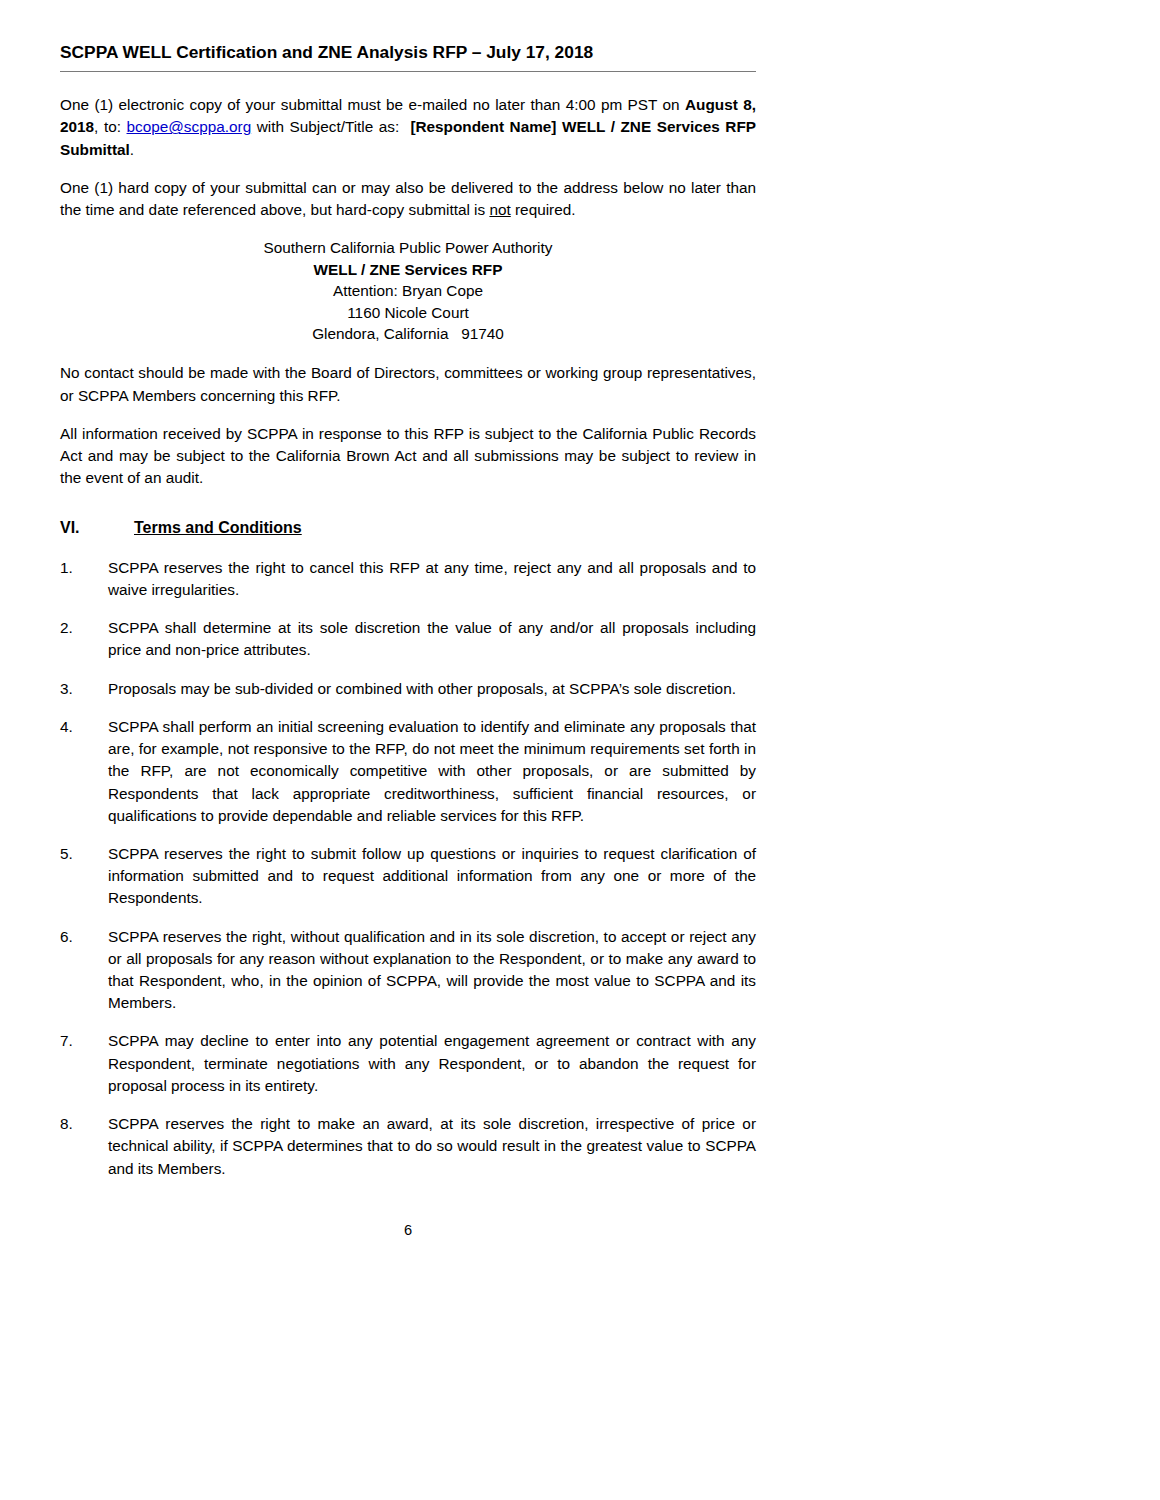SCPPA WELL Certification and ZNE Analysis RFP – July 17, 2018
One (1) electronic copy of your submittal must be e-mailed no later than 4:00 pm PST on August 8, 2018, to: bcope@scppa.org with Subject/Title as: [Respondent Name] WELL / ZNE Services RFP Submittal.
One (1) hard copy of your submittal can or may also be delivered to the address below no later than the time and date referenced above, but hard-copy submittal is not required.
Southern California Public Power Authority WELL / ZNE Services RFP Attention: Bryan Cope 1160 Nicole Court Glendora, California 91740
No contact should be made with the Board of Directors, committees or working group representatives, or SCPPA Members concerning this RFP.
All information received by SCPPA in response to this RFP is subject to the California Public Records Act and may be subject to the California Brown Act and all submissions may be subject to review in the event of an audit.
VI. Terms and Conditions
SCPPA reserves the right to cancel this RFP at any time, reject any and all proposals and to waive irregularities.
SCPPA shall determine at its sole discretion the value of any and/or all proposals including price and non-price attributes.
Proposals may be sub-divided or combined with other proposals, at SCPPA’s sole discretion.
SCPPA shall perform an initial screening evaluation to identify and eliminate any proposals that are, for example, not responsive to the RFP, do not meet the minimum requirements set forth in the RFP, are not economically competitive with other proposals, or are submitted by Respondents that lack appropriate creditworthiness, sufficient financial resources, or qualifications to provide dependable and reliable services for this RFP.
SCPPA reserves the right to submit follow up questions or inquiries to request clarification of information submitted and to request additional information from any one or more of the Respondents.
SCPPA reserves the right, without qualification and in its sole discretion, to accept or reject any or all proposals for any reason without explanation to the Respondent, or to make any award to that Respondent, who, in the opinion of SCPPA, will provide the most value to SCPPA and its Members.
SCPPA may decline to enter into any potential engagement agreement or contract with any Respondent, terminate negotiations with any Respondent, or to abandon the request for proposal process in its entirety.
SCPPA reserves the right to make an award, at its sole discretion, irrespective of price or technical ability, if SCPPA determines that to do so would result in the greatest value to SCPPA and its Members.
6